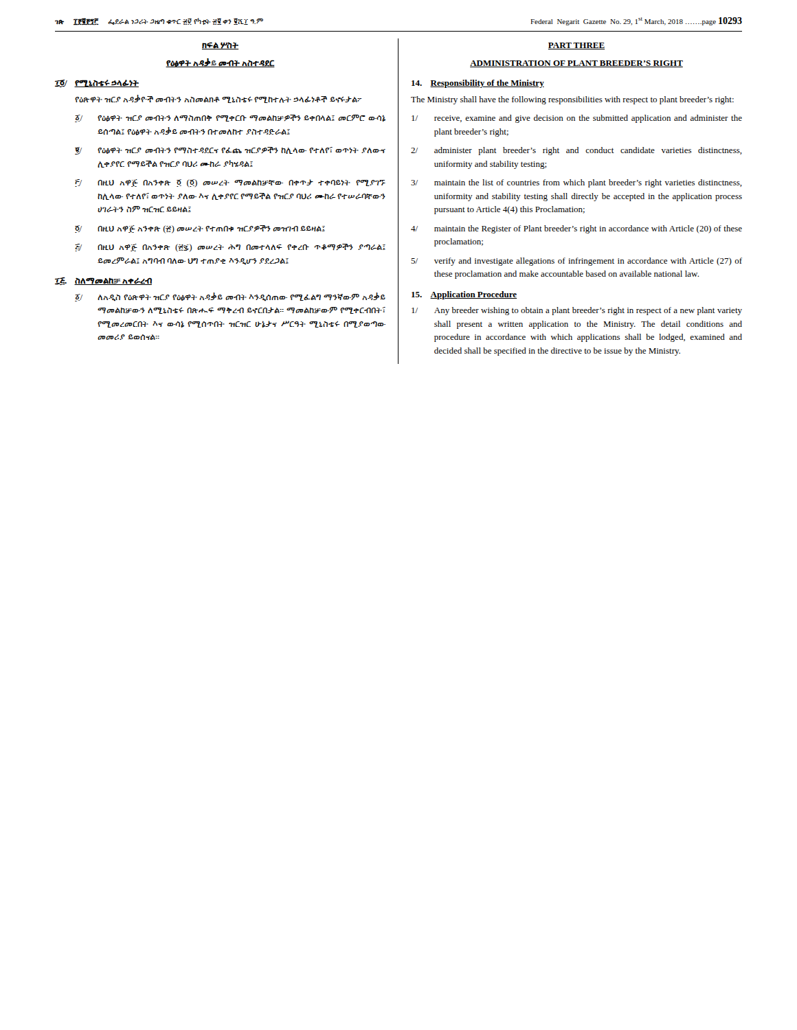ገጽ ፲፻፪፻፺፫ ፌደራል ነጋሪት ጋዜጣ ቁጥር ፳፱ የካቲት ፳፪ ቀን ፪ሺ፲ ዓ.ም
Federal Negarit Gazette No. 29, 1st March, 2018 …….page 10293
ክፍል ሦስት
የዕፅዋት አዳቃይ መብት አስተዳደር
፲፬/
የሚኒስቴሩ ኃላፊነት
የዕጽዋት ዝርያ አዳቃዮች መብትን አስመልክቶ ሚኒስቴሩ የሚከተሉት ኃላፊነቶች ይኖሩታል፦
፩/ የዕፅዋት ዝርያ መብትን ለማስጠበቅ የሚቀርቡ ማመልከቻዎችን ይቀበላል፤ መርምሮ ውሳኔ ይሰጣል፤ የዕፅዋት አዳቃይ መብትን በተመለከተ ያስተዳድራል፤
፪/ የዕፅዋት ዝርያ መብትን የማስተዳደርና የፈጨ ዝርያዎችን ከሊላው የተለየ፣ ወጥነት ያለውና ሊቀያየር የማይችል የዝርያ ባህሪ ሙከራ ያካሄዳል፤
፫/ በዚህ አዋጅ በአንቀጽ ፬ (፬) መሠረት ማመልከቻቸው በቀጥታ ተቀባይነት የሚያገኙ ከሊላው የተለየ፣ ወጥነት ያለው እና ሊቀያየር የማይችል የዝርያ ባህሪ ሙከራ የተሠራባቸውን ሀገራትን ስም ዝርዝር ይይዛል፤
፬/ በዚህ አዋጅ አንቀጽ (፳) መሠረት የተጠበቁ ዝርያዎችን መዝገብ ይይዛል፤
፭/ በዚህ አዋጅ በአንቀጽ (፳፯) መሠረት ሕግ በመተላለፍ የቀረቡ ጥቆማዎችን ያጣራል፤ ይመረምራል፤ አግባብ ባለው ህግ ተጠያቂ እንዲሆን ያደረጋል፤
፲፭.
ስለማመልከቻ አቀራረብ
፩/ ለአዲስ የዕጽዋት ዝርያ የዕፅዋት አዳቃይ መብት እንዲሰጠው የሚፈልግ ማንኛውም አዳቃይ ማመልከቻውን ለሚኒስቴሩ በጽሑፍ ማቅረብ ይኖርበታል። ማመልከቻውም የሚቀርብበት፣ የሚመረመርበት እና ውሳኔ የሚሰጥበት ዝርዝር ሁኔታና ሥርዓት ሚኒስቴሩ በሚያወጣው መመሪያ ይወሰናል።
PART THREE
ADMINISTRATION OF PLANT BREEDER’S RIGHT
14.
Responsibility of the Ministry
The Ministry shall have the following responsibilities with respect to plant breeder’s right:
1/ receive, examine and give decision on the submitted application and administer the plant breeder’s right;
2/ administer plant breeder’s right and conduct candidate varieties distinctness, uniformity and stability testing;
3/ maintain the list of countries from which plant breeder’s right varieties distinctness, uniformity and stability testing shall directly be accepted in the application process pursuant to Article 4(4) this Proclamation;
4/ maintain the Register of Plant breeder’s right in accordance with Article (20) of these proclamation;
5/ verify and investigate allegations of infringement in accordance with Article (27) of these proclamation and make accountable based on available national law.
15.
Application Procedure
1/ Any breeder wishing to obtain a plant breeder’s right in respect of a new plant variety shall present a written application to the Ministry. The detail conditions and procedure in accordance with which applications shall be lodged, examined and decided shall be specified in the directive to be issue by the Ministry.